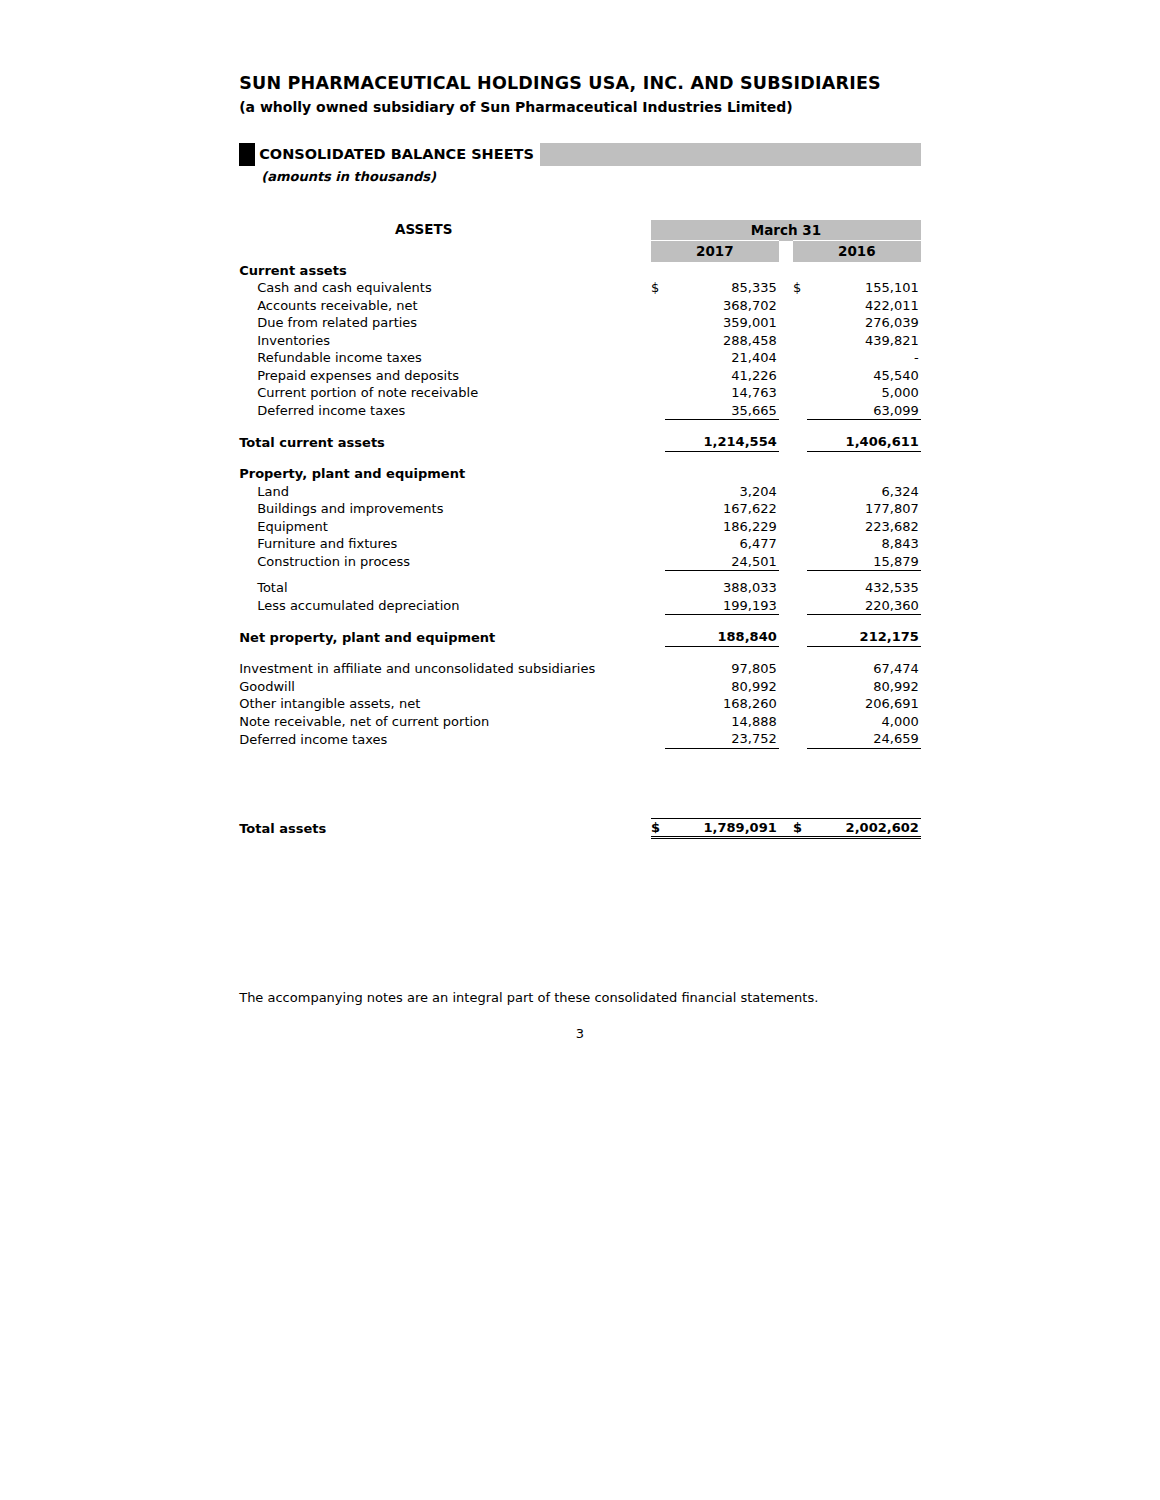SUN PHARMACEUTICAL HOLDINGS USA, INC. AND SUBSIDIARIES
(a wholly owned subsidiary of Sun Pharmaceutical Industries Limited)
CONSOLIDATED BALANCE SHEETS
(amounts in thousands)
| ASSETS | | March 31 |
| | | 2017 | | 2016 |
| Current assets | | | | | | |
| Cash and cash equivalents | | $ | 85,335 | | $ | 155,101 |
| Accounts receivable, net | | | 368,702 | | | 422,011 |
| Due from related parties | | | 359,001 | | | 276,039 |
| Inventories | | | 288,458 | | | 439,821 |
| Refundable income taxes | | | 21,404 | | | - |
| Prepaid expenses and deposits | | | 41,226 | | | 45,540 |
| Current portion of note receivable | | | 14,763 | | | 5,000 |
| Deferred income taxes | | | 35,665 | | | 63,099 |
| Total current assets | | | 1,214,554 | | | 1,406,611 |
| Property, plant and equipment | | | | | | |
| Land | | | 3,204 | | | 6,324 |
| Buildings and improvements | | | 167,622 | | | 177,807 |
| Equipment | | | 186,229 | | | 223,682 |
| Furniture and fixtures | | | 6,477 | | | 8,843 |
| Construction in process | | | 24,501 | | | 15,879 |
| Total | | | 388,033 | | | 432,535 |
| Less accumulated depreciation | | | 199,193 | | | 220,360 |
| Net property, plant and equipment | | | 188,840 | | | 212,175 |
| Investment in affiliate and unconsolidated subsidiaries | | | 97,805 | | | 67,474 |
| Goodwill | | | 80,992 | | | 80,992 |
| Other intangible assets, net | | | 168,260 | | | 206,691 |
| Note receivable, net of current portion | | | 14,888 | | | 4,000 |
| Deferred income taxes | | | 23,752 | | | 24,659 |
| Total assets | | $ | 1,789,091 | | $ | 2,002,602 |
The accompanying notes are an integral part of these consolidated financial statements.
3